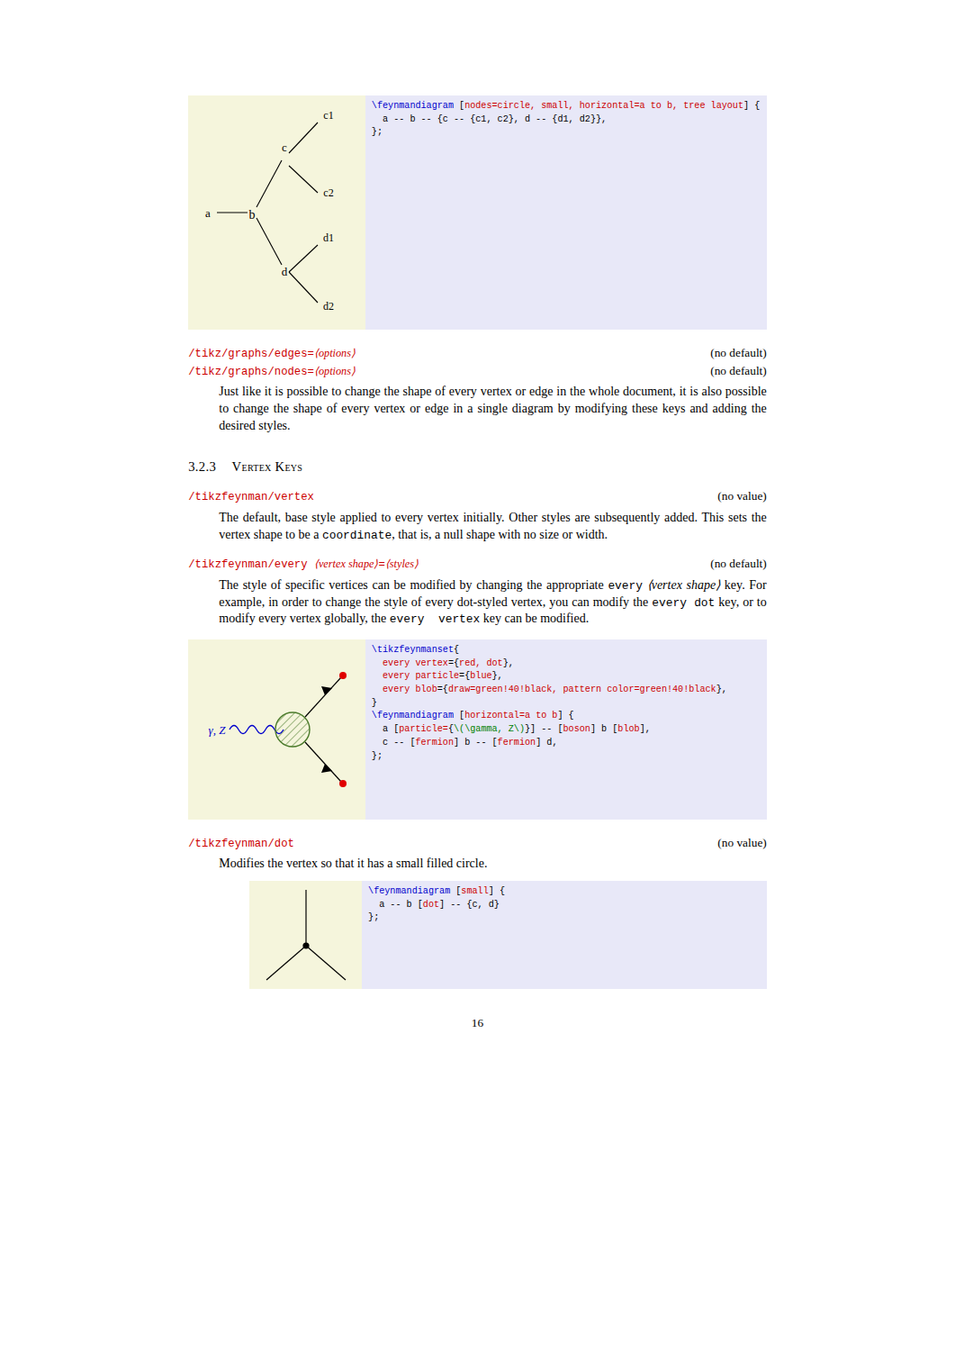a b c d c1 c2 d1 d2
\feynmandiagram [nodes=circle, small, horizontal=a to b, tree layout] { a -- b -- {c -- {c1, c2}, d -- {d1, d2}}, };
/tikz/graphs/edges=⟨options⟩ (no default)
/tikz/graphs/nodes=⟨options⟩ (no default)
Just like it is possible to change the shape of every vertex or edge in the whole document, it is also possible to change the shape of every vertex or edge in a single diagram by modifying these keys and adding the desired styles.
3.2.3 Vertex Keys
/tikzfeynman/vertex (no value)
The default, base style applied to every vertex initially. Other styles are subsequently added. This sets the vertex shape to be a coordinate, that is, a null shape with no size or width.
/tikzfeynman/every ⟨vertex shape⟩=⟨styles⟩ (no default)
The style of specific vertices can be modified by changing the appropriate every ⟨vertex shape⟩ key. For example, in order to change the style of every dot-styled vertex, you can modify the every dot key, or to modify every vertex globally, the every vertex key can be modified.
γ, Z
\tikzfeynmanset{ every vertex={red, dot}, every particle={blue}, every blob={draw=green!40!black, pattern color=green!40!black}, } \feynmandiagram [horizontal=a to b] { a [particle={\(\gamma, Z\)}] -- [boson] b [blob], c -- [fermion] b -- [fermion] d, };
/tikzfeynman/dot (no value)
Modifies the vertex so that it has a small filled circle.
\feynmandiagram [small] { a -- b [dot] -- {c, d} };
16